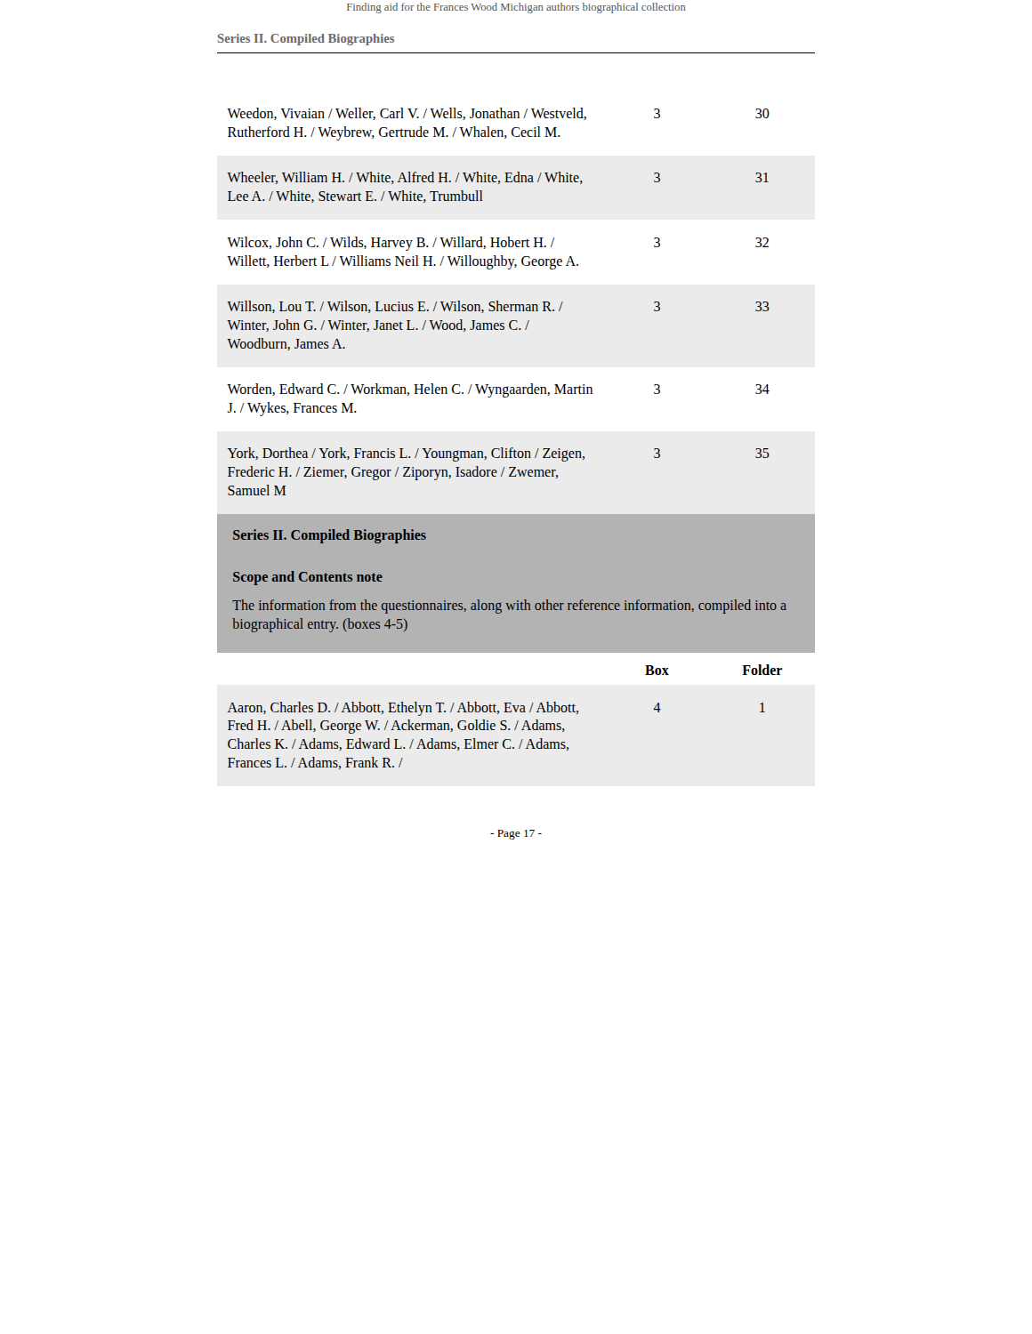Finding aid for the Frances Wood Michigan authors biographical collection
Series II. Compiled Biographies
| Weedon, Vivaian / Weller, Carl V. / Wells, Jonathan / Westveld, Rutherford H. / Weybrew, Gertrude M. / Whalen, Cecil M. | 3 | 30 |
| Wheeler, William H. / White, Alfred H. / White, Edna / White, Lee A. / White, Stewart E. / White, Trumbull | 3 | 31 |
| Wilcox, John C. / Wilds, Harvey B. / Willard, Hobert H. / Willett, Herbert L / Williams Neil H. / Willoughby, George A. | 3 | 32 |
| Willson, Lou T. / Wilson, Lucius E. / Wilson, Sherman R. / Winter, John G. / Winter, Janet L. / Wood, James C. / Woodburn, James A. | 3 | 33 |
| Worden, Edward C. / Workman, Helen C. / Wyngaarden, Martin J. / Wykes, Frances M. | 3 | 34 |
| York, Dorthea / York, Francis L. / Youngman, Clifton / Zeigen, Frederic H. / Ziemer, Gregor / Ziporyn, Isadore / Zwemer, Samuel M | 3 | 35 |
| Series II. Compiled Biographies Scope and Contents note The information from the questionnaires, along with other reference information, compiled into a biographical entry. (boxes 4-5) |
| | Box | Folder |
| Aaron, Charles D. / Abbott, Ethelyn T. / Abbott, Eva / Abbott, Fred H. / Abell, George W. / Ackerman, Goldie S. / Adams, Charles K. / Adams, Edward L. / Adams, Elmer C. / Adams, Frances L. / Adams, Frank R. / | 4 | 1 |
- Page 17 -